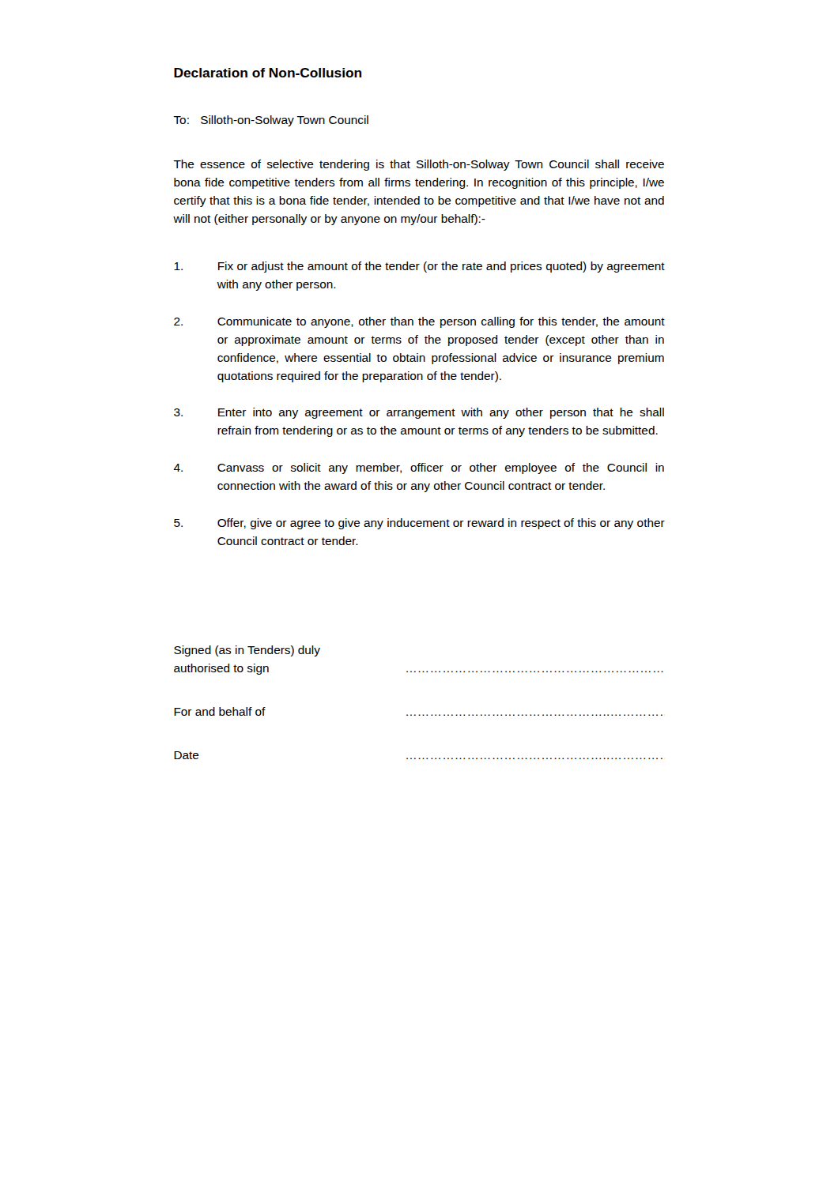Declaration of Non-Collusion
To: Silloth-on-Solway Town Council
The essence of selective tendering is that Silloth-on-Solway Town Council shall receive bona fide competitive tenders from all firms tendering. In recognition of this principle, I/we certify that this is a bona fide tender, intended to be competitive and that I/we have not and will not (either personally or by anyone on my/our behalf):-
1. Fix or adjust the amount of the tender (or the rate and prices quoted) by agreement with any other person.
2. Communicate to anyone, other than the person calling for this tender, the amount or approximate amount or terms of the proposed tender (except other than in confidence, where essential to obtain professional advice or insurance premium quotations required for the preparation of the tender).
3. Enter into any agreement or arrangement with any other person that he shall refrain from tendering or as to the amount or terms of any tenders to be submitted.
4. Canvass or solicit any member, officer or other employee of the Council in connection with the award of this or any other Council contract or tender.
5. Offer, give or agree to give any inducement or reward in respect of this or any other Council contract or tender.
Signed (as in Tenders) duly authorised to sign
……………………………………………………………………………
For and behalf of
…………………………………………..…………………………….…..
Date
…………………………………………..…………………………….…..